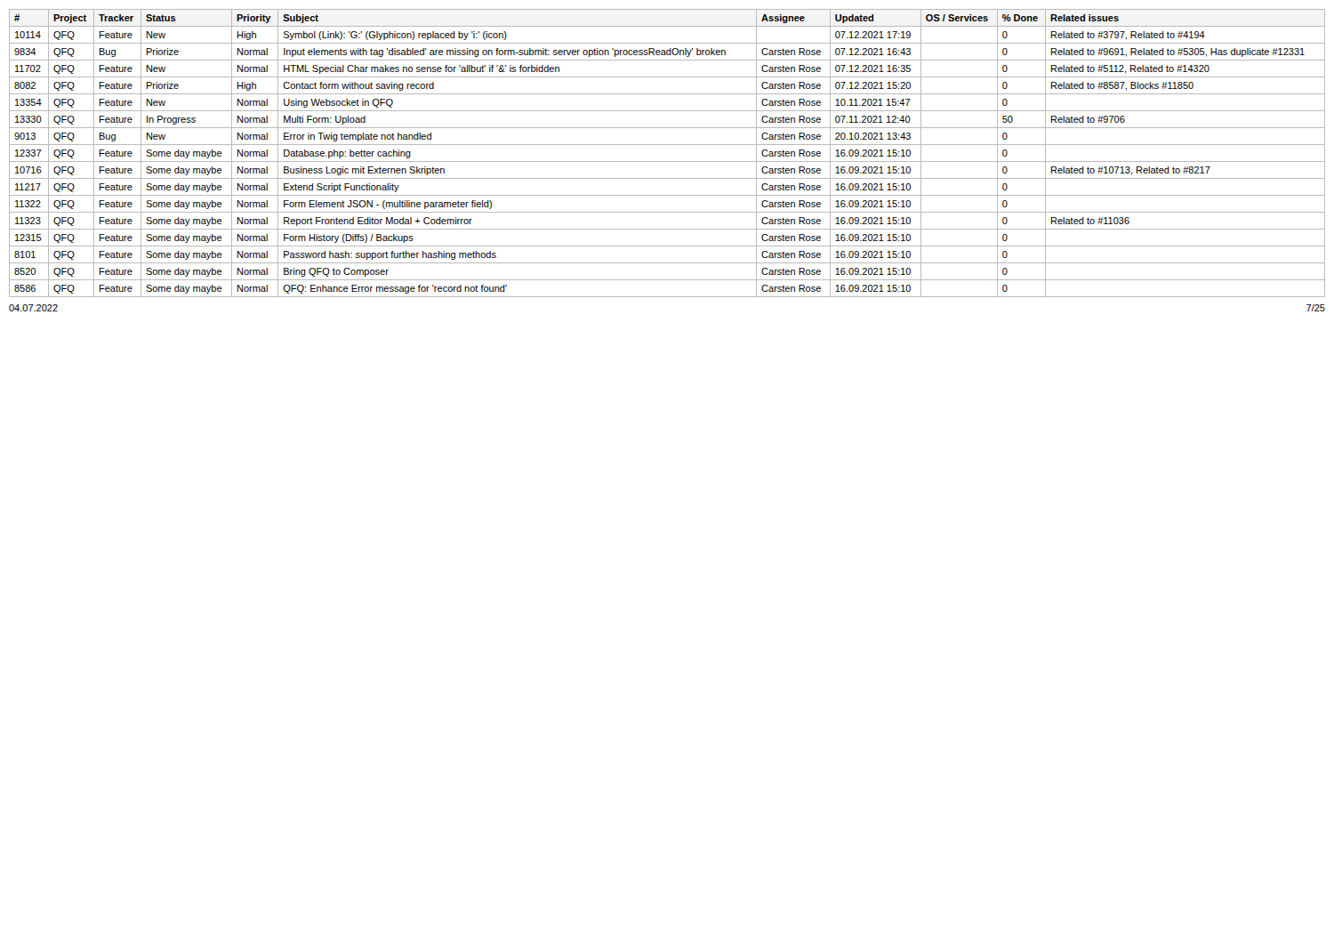| # | Project | Tracker | Status | Priority | Subject | Assignee | Updated | OS / Services | % Done | Related issues |
| --- | --- | --- | --- | --- | --- | --- | --- | --- | --- | --- |
| 10114 | QFQ | Feature | New | High | Symbol (Link): 'G:' (Glyphicon) replaced by 'i:' (icon) | | 07.12.2021 17:19 | | 0 | Related to #3797, Related to #4194 |
| 9834 | QFQ | Bug | Priorize | Normal | Input elements with tag 'disabled' are missing on form-submit: server option 'processReadOnly' broken | Carsten Rose | 07.12.2021 16:43 | | 0 | Related to #9691, Related to #5305, Has duplicate #12331 |
| 11702 | QFQ | Feature | New | Normal | HTML Special Char makes no sense for 'allbut' if '&' is forbidden | Carsten Rose | 07.12.2021 16:35 | | 0 | Related to #5112, Related to #14320 |
| 8082 | QFQ | Feature | Priorize | High | Contact form without saving record | Carsten Rose | 07.12.2021 15:20 | | 0 | Related to #8587, Blocks #11850 |
| 13354 | QFQ | Feature | New | Normal | Using Websocket in QFQ | Carsten Rose | 10.11.2021 15:47 | | 0 | |
| 13330 | QFQ | Feature | In Progress | Normal | Multi Form: Upload | Carsten Rose | 07.11.2021 12:40 | | 50 | Related to #9706 |
| 9013 | QFQ | Bug | New | Normal | Error in Twig template not handled | Carsten Rose | 20.10.2021 13:43 | | 0 | |
| 12337 | QFQ | Feature | Some day maybe | Normal | Database.php: better caching | Carsten Rose | 16.09.2021 15:10 | | 0 | |
| 10716 | QFQ | Feature | Some day maybe | Normal | Business Logic mit Externen Skripten | Carsten Rose | 16.09.2021 15:10 | | 0 | Related to #10713, Related to #8217 |
| 11217 | QFQ | Feature | Some day maybe | Normal | Extend Script Functionality | Carsten Rose | 16.09.2021 15:10 | | 0 | |
| 11322 | QFQ | Feature | Some day maybe | Normal | Form Element JSON - (multiline parameter field) | Carsten Rose | 16.09.2021 15:10 | | 0 | |
| 11323 | QFQ | Feature | Some day maybe | Normal | Report Frontend Editor Modal + Codemirror | Carsten Rose | 16.09.2021 15:10 | | 0 | Related to #11036 |
| 12315 | QFQ | Feature | Some day maybe | Normal | Form History (Diffs) / Backups | Carsten Rose | 16.09.2021 15:10 | | 0 | |
| 8101 | QFQ | Feature | Some day maybe | Normal | Password hash: support further hashing methods | Carsten Rose | 16.09.2021 15:10 | | 0 | |
| 8520 | QFQ | Feature | Some day maybe | Normal | Bring QFQ to Composer | Carsten Rose | 16.09.2021 15:10 | | 0 | |
| 8586 | QFQ | Feature | Some day maybe | Normal | QFQ: Enhance Error message for 'record not found' | Carsten Rose | 16.09.2021 15:10 | | 0 | |
04.07.2022 7/25